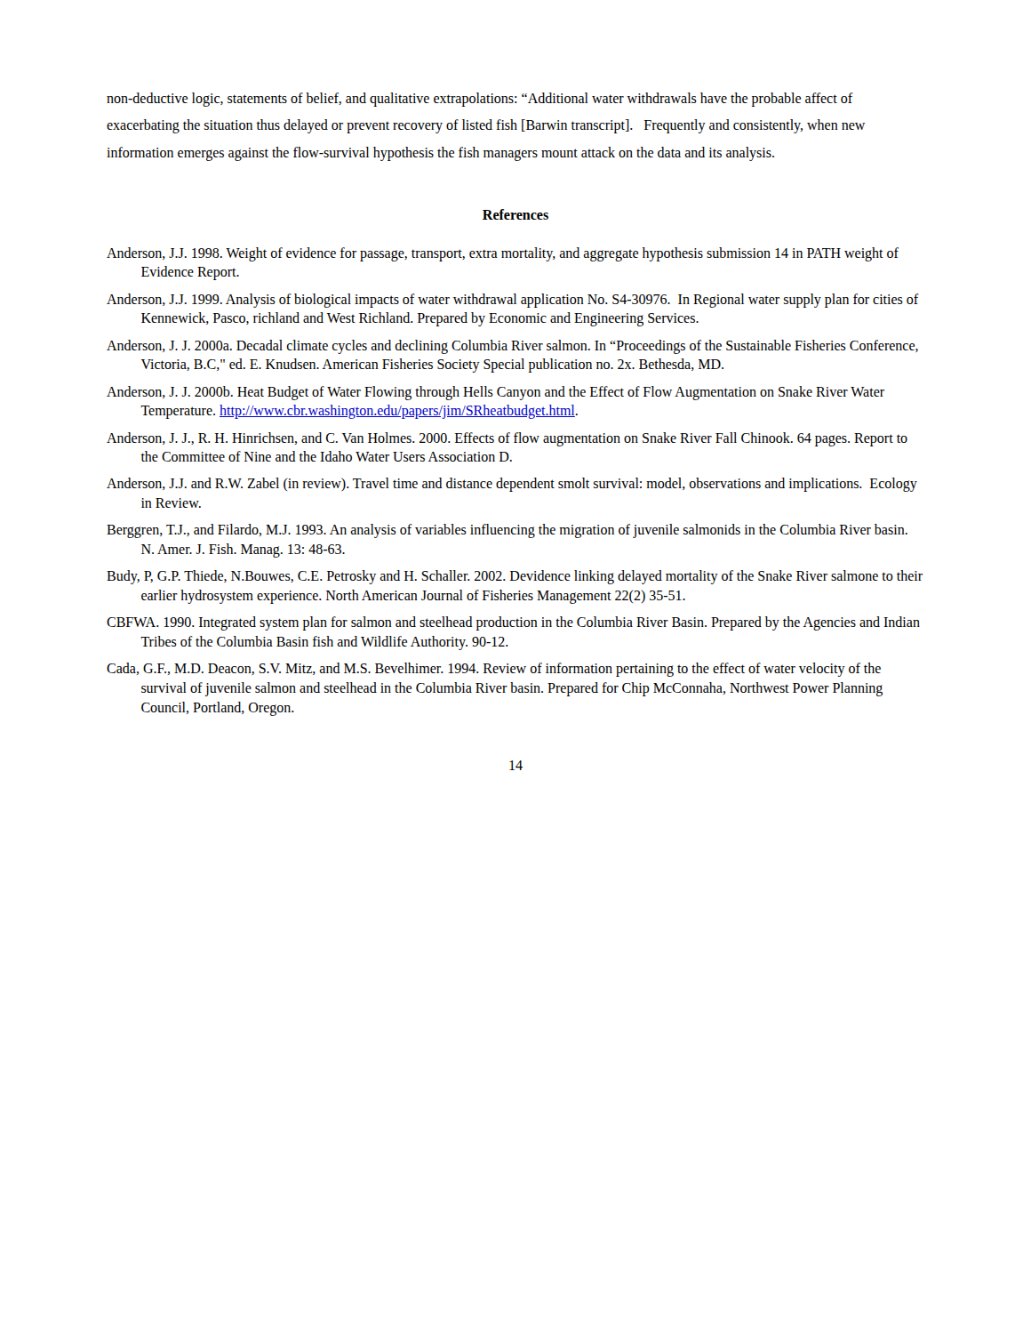non-deductive logic, statements of belief, and qualitative extrapolations: “Additional water withdrawals have the probable affect of exacerbating the situation thus delayed or prevent recovery of listed fish [Barwin transcript]. Frequently and consistently, when new information emerges against the flow-survival hypothesis the fish managers mount attack on the data and its analysis.
References
Anderson, J.J. 1998. Weight of evidence for passage, transport, extra mortality, and aggregate hypothesis submission 14 in PATH weight of Evidence Report.
Anderson, J.J. 1999. Analysis of biological impacts of water withdrawal application No. S4-30976. In Regional water supply plan for cities of Kennewick, Pasco, richland and West Richland. Prepared by Economic and Engineering Services.
Anderson, J. J. 2000a. Decadal climate cycles and declining Columbia River salmon. In “Proceedings of the Sustainable Fisheries Conference, Victoria, B.C," ed. E. Knudsen. American Fisheries Society Special publication no. 2x. Bethesda, MD.
Anderson, J. J. 2000b. Heat Budget of Water Flowing through Hells Canyon and the Effect of Flow Augmentation on Snake River Water Temperature. http://www.cbr.washington.edu/papers/jim/SRheatbudget.html.
Anderson, J. J., R. H. Hinrichsen, and C. Van Holmes. 2000. Effects of flow augmentation on Snake River Fall Chinook. 64 pages. Report to the Committee of Nine and the Idaho Water Users Association D.
Anderson, J.J. and R.W. Zabel (in review). Travel time and distance dependent smolt survival: model, observations and implications. Ecology in Review.
Berggren, T.J., and Filardo, M.J. 1993. An analysis of variables influencing the migration of juvenile salmonids in the Columbia River basin. N. Amer. J. Fish. Manag. 13: 48-63.
Budy, P, G.P. Thiede, N.Bouwes, C.E. Petrosky and H. Schaller. 2002. Devidence linking delayed mortality of the Snake River salmone to their earlier hydrosystem experience. North American Journal of Fisheries Management 22(2) 35-51.
CBFWA. 1990. Integrated system plan for salmon and steelhead production in the Columbia River Basin. Prepared by the Agencies and Indian Tribes of the Columbia Basin fish and Wildlife Authority. 90-12.
Cada, G.F., M.D. Deacon, S.V. Mitz, and M.S. Bevelhimer. 1994. Review of information pertaining to the effect of water velocity of the survival of juvenile salmon and steelhead in the Columbia River basin. Prepared for Chip McConnaha, Northwest Power Planning Council, Portland, Oregon.
14